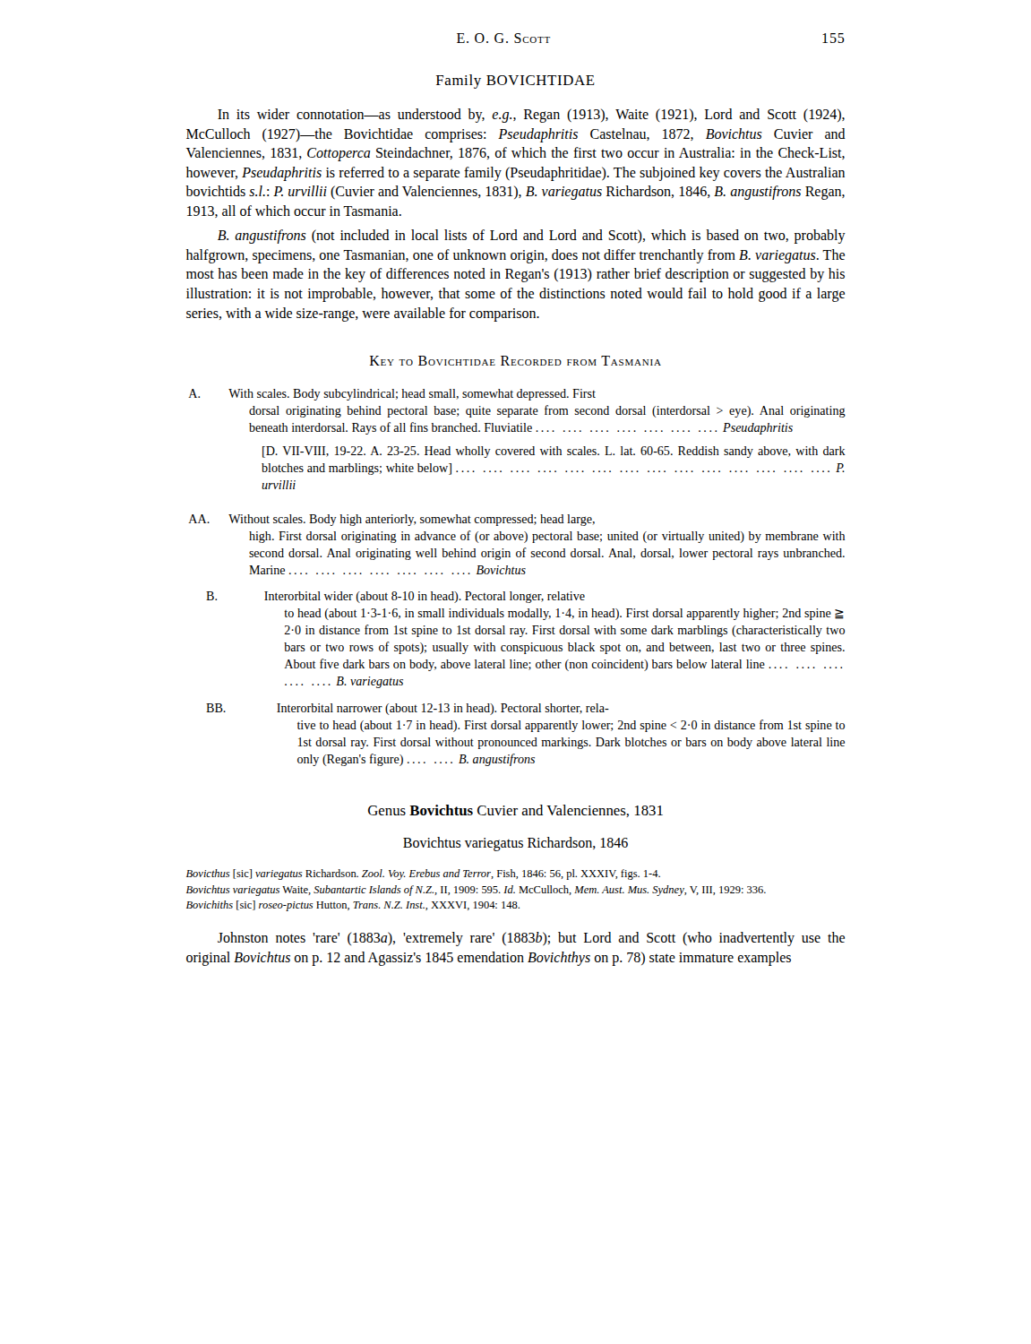E. O. G. Scott 155
Family BOVICHTIDAE
In its wider connotation—as understood by, e.g., Regan (1913), Waite (1921), Lord and Scott (1924), McCulloch (1927)—the Bovichtidae comprises: Pseudaphritis Castelnau, 1872, Bovichtus Cuvier and Valenciennes, 1831, Cottoperca Steindachner, 1876, of which the first two occur in Australia: in the Check-List, however, Pseudaphritis is referred to a separate family (Pseudaphritidae). The subjoined key covers the Australian bovichtids s.l.: P. urvillii (Cuvier and Valenciennes, 1831), B. variegatus Richardson, 1846, B. angustifrons Regan, 1913, all of which occur in Tasmania.
B. angustifrons (not included in local lists of Lord and Lord and Scott), which is based on two, probably halfgrown, specimens, one Tasmanian, one of unknown origin, does not differ trenchantly from B. variegatus. The most has been made in the key of differences noted in Regan's (1913) rather brief description or suggested by his illustration: it is not improbable, however, that some of the distinctions noted would fail to hold good if a large series, with a wide size-range, were available for comparison.
Key to Bovichtidae Recorded from Tasmania
A.
With scales. Body subcylindrical; head small, somewhat depressed. First dorsal originating behind pectoral base; quite separate from second dorsal (interdorsal > eye). Anal originating beneath interdorsal. Rays of all fins branched. Fluviatile .... .... .... .... .... .... .... Pseudaphritis [D. VII-VIII, 19-22. A. 23-25. Head wholly covered with scales. L. lat. 60-65. Reddish sandy above, with dark blotches and marblings; white below] .... .... .... .... .... .... .... .... .... .... .... .... .... .... P. urvillii
AA.
Without scales. Body high anteriorly, somewhat compressed; head large, high. First dorsal originating in advance of (or above) pectoral base; united (or virtually united) by membrane with second dorsal. Anal originating well behind origin of second dorsal. Anal, dorsal, lower pectoral rays unbranched. Marine .... .... .... .... .... .... .... Bovichtus
B.
Interorbital wider (about 8-10 in head). Pectoral longer, relative to head (about 1·3-1·6, in small individuals modally, 1·4, in head). First dorsal apparently higher; 2nd spine ≧ 2·0 in distance from 1st spine to 1st dorsal ray. First dorsal with some dark marblings (characteristically two bars or two rows of spots); usually with conspicuous black spot on, and between, last two or three spines. About five dark bars on body, above lateral line; other (non coincident) bars below lateral line .... .... .... .... .... B. variegatus
BB.
Interorbital narrower (about 12-13 in head). Pectoral shorter, rela- tive to head (about 1·7 in head). First dorsal apparently lower; 2nd spine < 2·0 in distance from 1st spine to 1st dorsal ray. First dorsal without pronounced markings. Dark blotches or bars on body above lateral line only (Regan's figure) .... .... B. angustifrons
Genus Bovichtus Cuvier and Valenciennes, 1831
Bovichtus variegatus Richardson, 1846
Bovicthus [sic] variegatus Richardson. Zool. Voy. Erebus and Terror, Fish, 1846: 56, pl. XXXIV, figs. 1-4.
Bovichtus variegatus Waite, Subantartic Islands of N.Z., II, 1909: 595. Id. McCulloch, Mem. Aust. Mus. Sydney, V, III, 1929: 336.
Bovichiths [sic] roseo-pictus Hutton, Trans. N.Z. Inst., XXXVI, 1904: 148.
Johnston notes 'rare' (1883a), 'extremely rare' (1883b); but Lord and Scott (who inadvertently use the original Bovichtus on p. 12 and Agassiz's 1845 emendation Bovichthys on p. 78) state immature examples